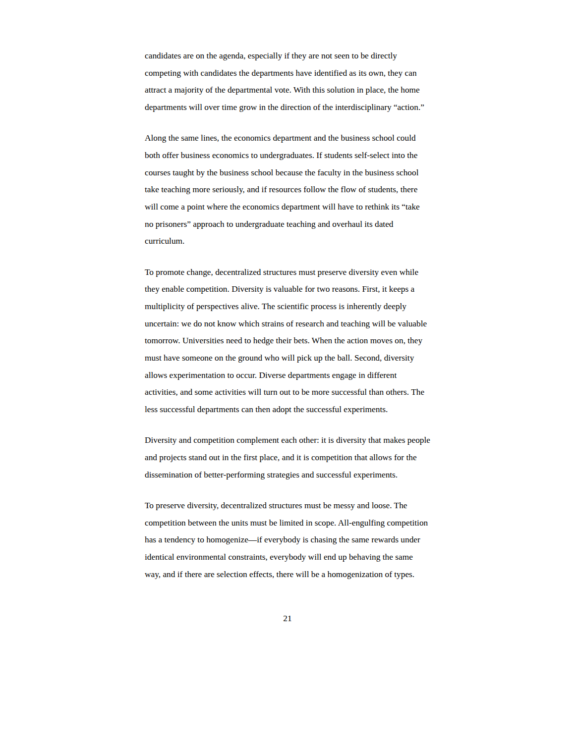candidates are on the agenda, especially if they are not seen to be directly competing with candidates the departments have identified as its own, they can attract a majority of the departmental vote. With this solution in place, the home departments will over time grow in the direction of the interdisciplinary “action.”
Along the same lines, the economics department and the business school could both offer business economics to undergraduates. If students self-select into the courses taught by the business school because the faculty in the business school take teaching more seriously, and if resources follow the flow of students, there will come a point where the economics department will have to rethink its “take no prisoners” approach to undergraduate teaching and overhaul its dated curriculum.
To promote change, decentralized structures must preserve diversity even while they enable competition. Diversity is valuable for two reasons. First, it keeps a multiplicity of perspectives alive. The scientific process is inherently deeply uncertain: we do not know which strains of research and teaching will be valuable tomorrow. Universities need to hedge their bets. When the action moves on, they must have someone on the ground who will pick up the ball. Second, diversity allows experimentation to occur. Diverse departments engage in different activities, and some activities will turn out to be more successful than others. The less successful departments can then adopt the successful experiments.
Diversity and competition complement each other: it is diversity that makes people and projects stand out in the first place, and it is competition that allows for the dissemination of better-performing strategies and successful experiments.
To preserve diversity, decentralized structures must be messy and loose. The competition between the units must be limited in scope. All-engulfing competition has a tendency to homogenize—if everybody is chasing the same rewards under identical environmental constraints, everybody will end up behaving the same way, and if there are selection effects, there will be a homogenization of types.
21